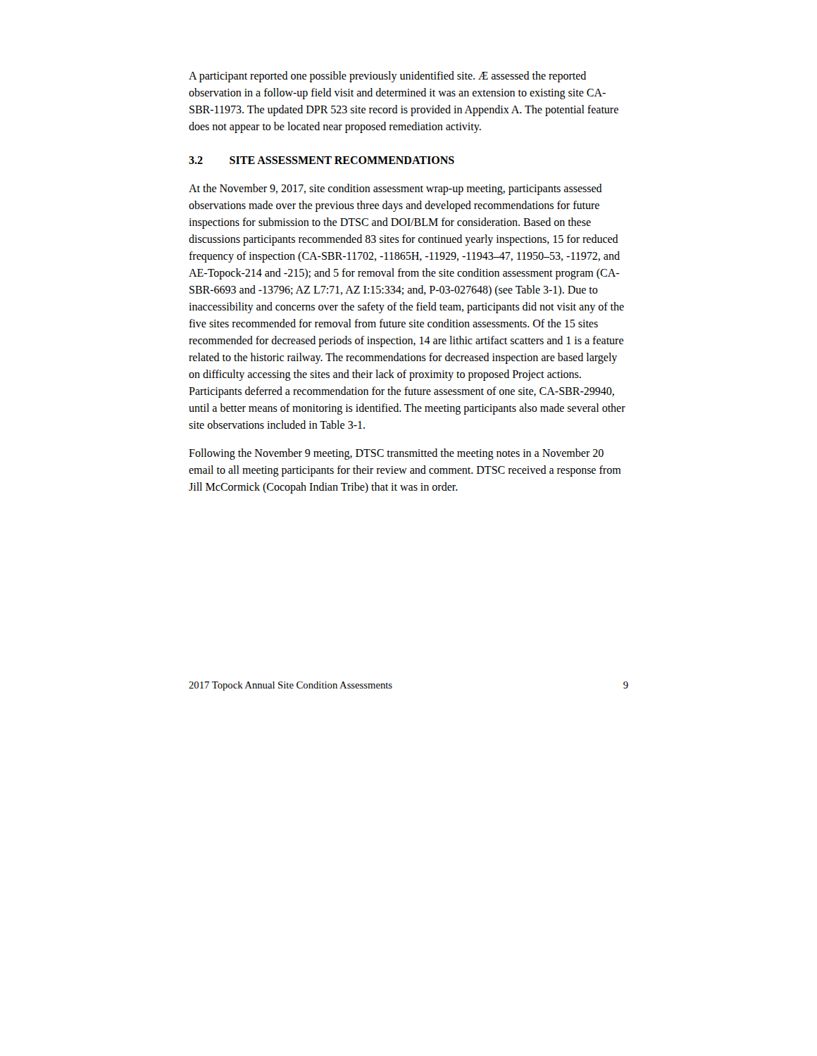A participant reported one possible previously unidentified site. Æ assessed the reported observation in a follow-up field visit and determined it was an extension to existing site CA-SBR-11973. The updated DPR 523 site record is provided in Appendix A. The potential feature does not appear to be located near proposed remediation activity.
3.2 Site Assessment Recommendations
At the November 9, 2017, site condition assessment wrap-up meeting, participants assessed observations made over the previous three days and developed recommendations for future inspections for submission to the DTSC and DOI/BLM for consideration. Based on these discussions participants recommended 83 sites for continued yearly inspections, 15 for reduced frequency of inspection (CA-SBR-11702, -11865H, -11929, -11943–47, 11950–53, -11972, and AE-Topock-214 and -215); and 5 for removal from the site condition assessment program (CA-SBR-6693 and -13796; AZ L7:71, AZ I:15:334; and, P-03-027648) (see Table 3-1). Due to inaccessibility and concerns over the safety of the field team, participants did not visit any of the five sites recommended for removal from future site condition assessments. Of the 15 sites recommended for decreased periods of inspection, 14 are lithic artifact scatters and 1 is a feature related to the historic railway. The recommendations for decreased inspection are based largely on difficulty accessing the sites and their lack of proximity to proposed Project actions. Participants deferred a recommendation for the future assessment of one site, CA-SBR-29940, until a better means of monitoring is identified. The meeting participants also made several other site observations included in Table 3-1.
Following the November 9 meeting, DTSC transmitted the meeting notes in a November 20 email to all meeting participants for their review and comment. DTSC received a response from Jill McCormick (Cocopah Indian Tribe) that it was in order.
2017 Topock Annual Site Condition Assessments 9